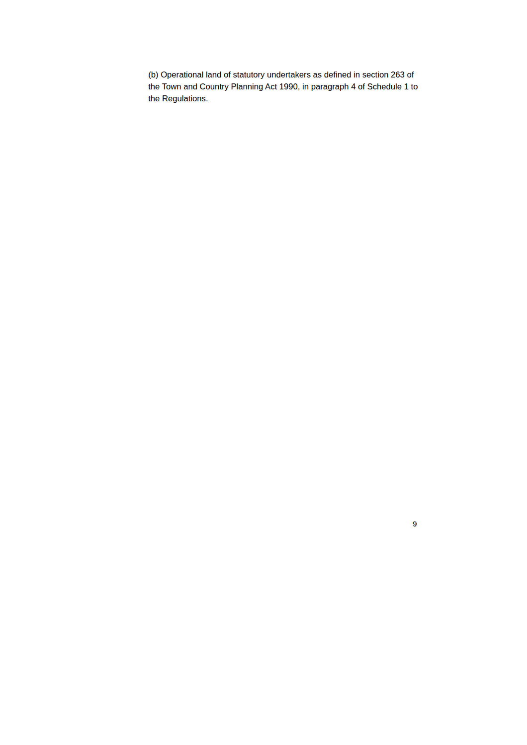(b) Operational land of statutory undertakers as defined in section 263 of the Town and Country Planning Act 1990, in paragraph 4 of Schedule 1 to the Regulations.
9